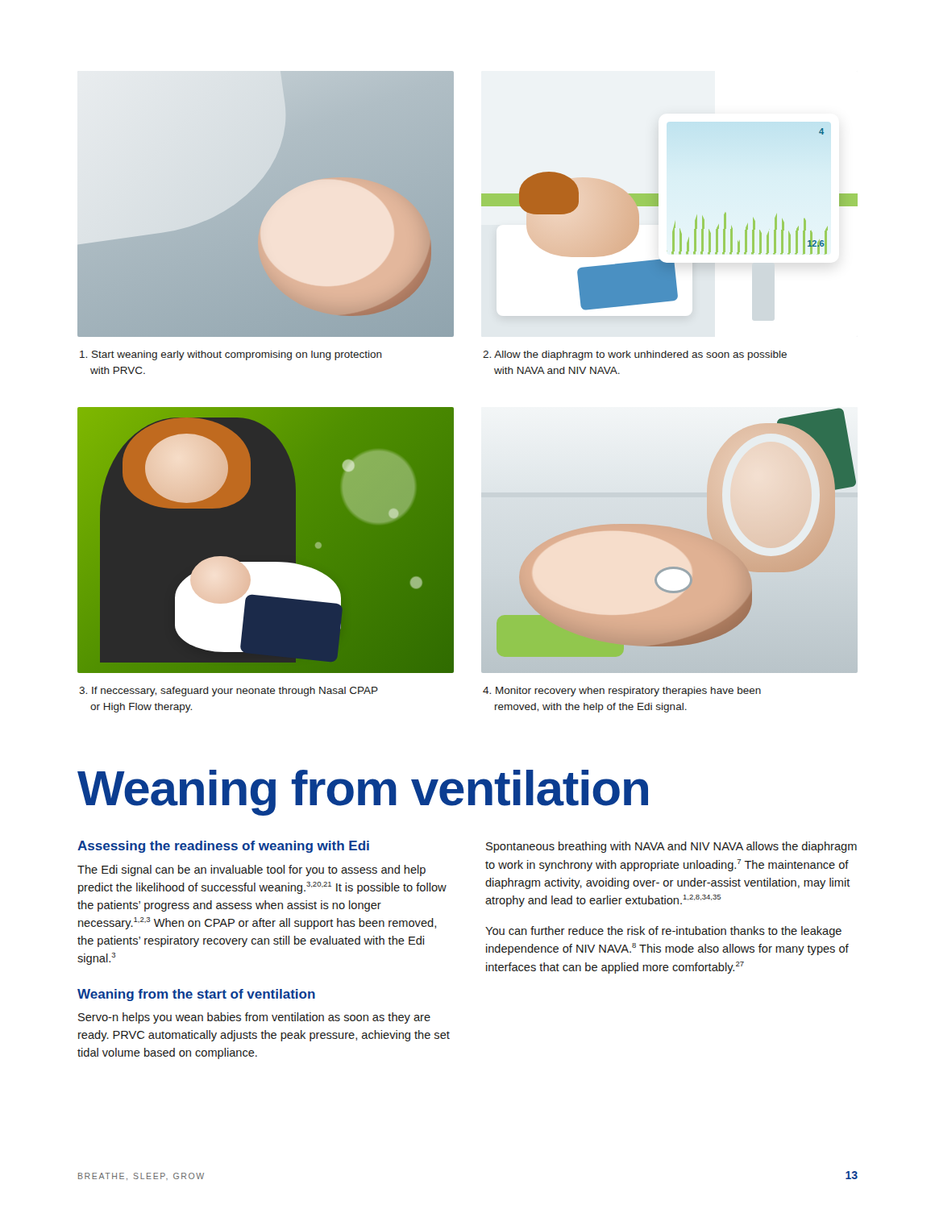1. Start weaning early without compromising on lung protectionwith PRVC.
4 12.6
2. Allow the diaphragm to work unhindered as soon as possiblewith NAVA and NIV NAVA.
3. If neccessary, safeguard your neonate through Nasal CPAPor High Flow therapy.
4. Monitor recovery when respiratory therapies have beenremoved, with the help of the Edi signal.
Weaning from ventilation
Assessing the readiness of weaning with Edi
The Edi signal can be an invaluable tool for you to assess and help predict the likelihood of successful weaning.3,20,21 It is possible to follow the patients’ progress and assess when assist is no longer necessary.1,2,3 When on CPAP or after all support has been removed, the patients’ respiratory recovery can still be evaluated with the Edi signal.3
Weaning from the start of ventilation
Servo-n helps you wean babies from ventilation as soon as they are ready. PRVC automatically adjusts the peak pressure, achieving the set tidal volume based on compliance.
Spontaneous breathing with NAVA and NIV NAVA allows the diaphragm to work in synchrony with appropriate unloading.7 The maintenance of diaphragm activity, avoiding over- or under-assist ventilation, may limit atrophy and lead to earlier extubation.1,2,8,34,35
You can further reduce the risk of re-intubation thanks to the leakage independence of NIV NAVA.8 This mode also allows for many types of interfaces that can be applied more comfortably.27
Breathe, sleep, grow 13